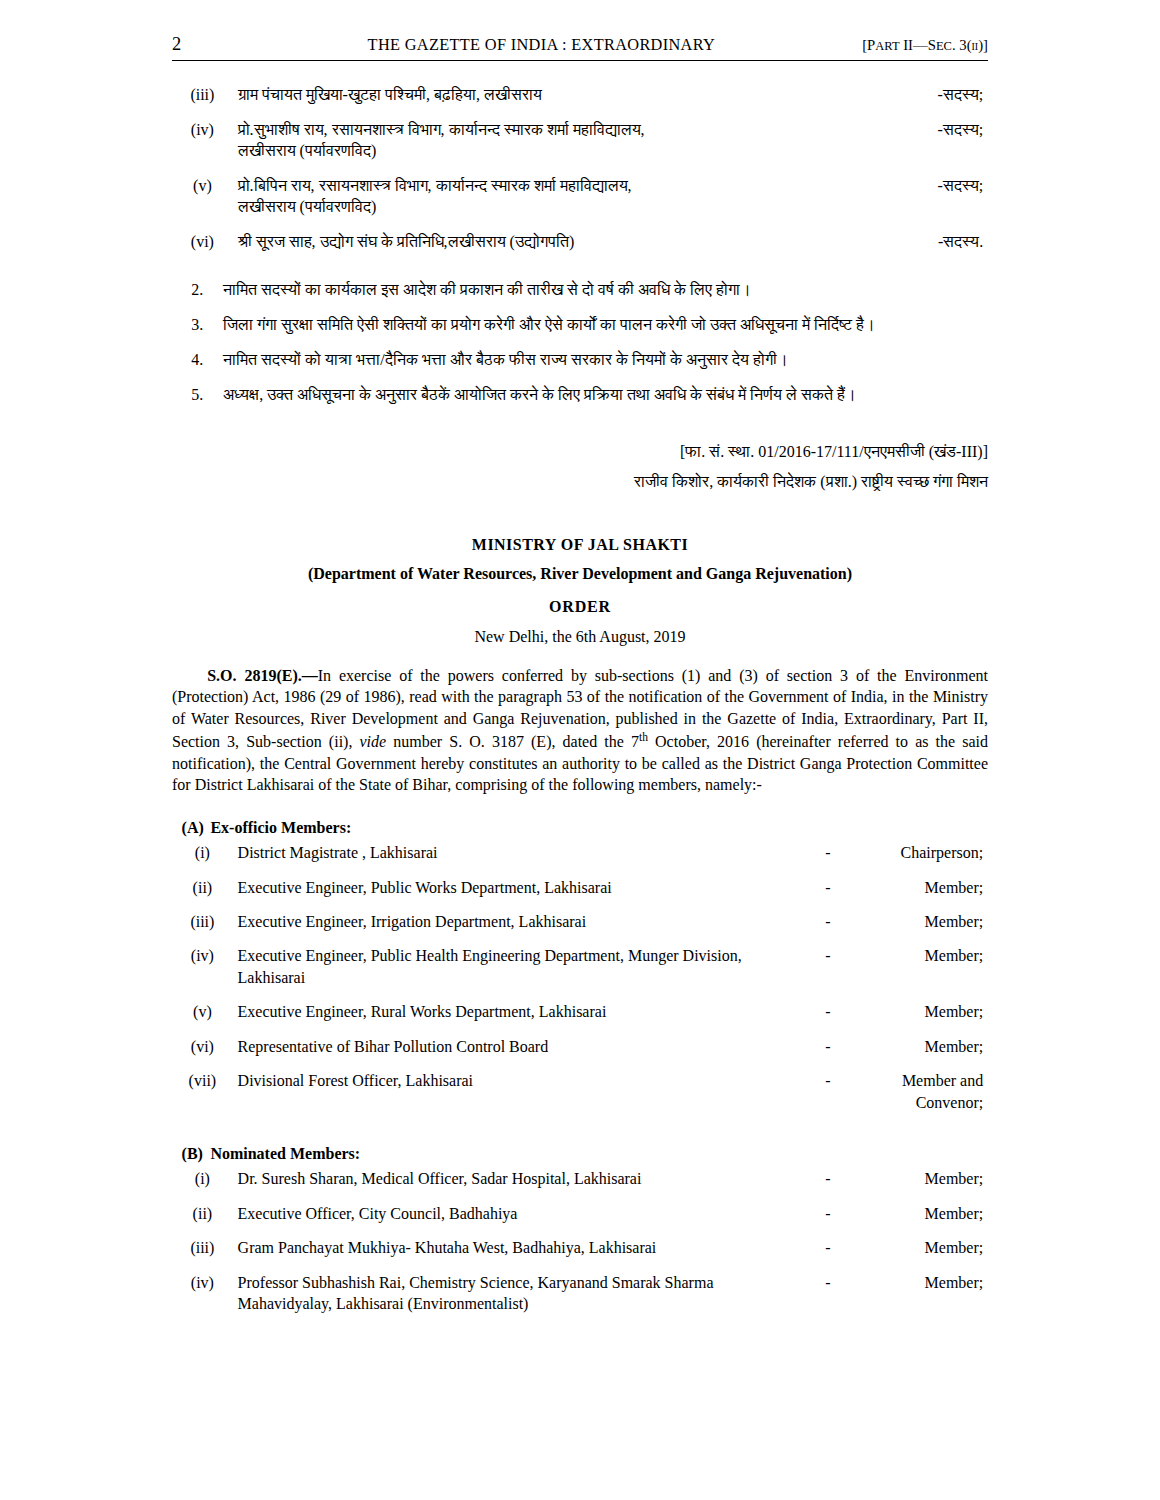2
THE GAZETTE OF INDIA : EXTRAORDINARY
[PART II—SEC. 3(ii)]
| (iii) | ग्राम पंचायत मुखिया-खुटहा पश्चिमी, बढ़हिया, लखीसराय | -सदस्य; |
| (iv) | प्रो.सुभाशीष राय, रसायनशास्त्र विभाग, कार्यानन्द स्मारक शर्मा महाविद्यालय, लखीसराय (पर्यावरणविद) | -सदस्य; |
| (v) | प्रो.बिपिन राय, रसायनशास्त्र विभाग, कार्यानन्द स्मारक शर्मा महाविद्यालय, लखीसराय (पर्यावरणविद) | -सदस्य; |
| (vi) | श्री सूरज साह, उद्योग संघ के प्रतिनिधि,लखीसराय (उद्योगपति) | -सदस्य. |
2. नामित सदस्यों का कार्यकाल इस आदेश की प्रकाशन की तारीख से दो वर्ष की अवधि के लिए होगा।
3. जिला गंगा सुरक्षा समिति ऐसी शक्तियों का प्रयोग करेगी और ऐसे कार्यों का पालन करेगी जो उक्त अधिसूचना में निर्दिष्ट है।
4. नामित सदस्यों को यात्रा भत्ता/दैनिक भत्ता और बैठक फीस राज्य सरकार के नियमों के अनुसार देय होगी।
5. अध्यक्ष, उक्त अधिसूचना के अनुसार बैठकें आयोजित करने के लिए प्रक्रिया तथा अवधि के संबंध में निर्णय ले सकते हैं।
[फा. सं. स्था. 01/2016-17/111/एनएमसीजी (खंड-III)]
राजीव किशोर, कार्यकारी निदेशक (प्रशा.) राष्ट्रीय स्वच्छ गंगा मिशन
MINISTRY OF JAL SHAKTI
(Department of Water Resources, River Development and Ganga Rejuvenation)
ORDER
New Delhi, the 6th August, 2019
S.O. 2819(E).—In exercise of the powers conferred by sub-sections (1) and (3) of section 3 of the Environment (Protection) Act, 1986 (29 of 1986), read with the paragraph 53 of the notification of the Government of India, in the Ministry of Water Resources, River Development and Ganga Rejuvenation, published in the Gazette of India, Extraordinary, Part II, Section 3, Sub-section (ii), vide number S. O. 3187 (E), dated the 7th October, 2016 (hereinafter referred to as the said notification), the Central Government hereby constitutes an authority to be called as the District Ganga Protection Committee for District Lakhisarai of the State of Bihar, comprising of the following members, namely:-
(A) Ex-officio Members:
| (i) | District Magistrate , Lakhisarai | - | Chairperson; |
| (ii) | Executive Engineer, Public Works Department, Lakhisarai | - | Member; |
| (iii) | Executive Engineer, Irrigation Department, Lakhisarai | - | Member; |
| (iv) | Executive Engineer, Public Health Engineering Department, Munger Division, Lakhisarai | - | Member; |
| (v) | Executive Engineer, Rural Works Department, Lakhisarai | - | Member; |
| (vi) | Representative of Bihar Pollution Control Board | - | Member; |
| (vii) | Divisional Forest Officer, Lakhisarai | - | Member and Convenor; |
(B) Nominated Members:
| (i) | Dr. Suresh Sharan, Medical Officer, Sadar Hospital, Lakhisarai | - | Member; |
| (ii) | Executive Officer, City Council, Badhahiya | - | Member; |
| (iii) | Gram Panchayat Mukhiya- Khutaha West, Badhahiya, Lakhisarai | - | Member; |
| (iv) | Professor Subhashish Rai, Chemistry Science, Karyanand Smarak Sharma Mahavidyalay, Lakhisarai (Environmentalist) | - | Member; |